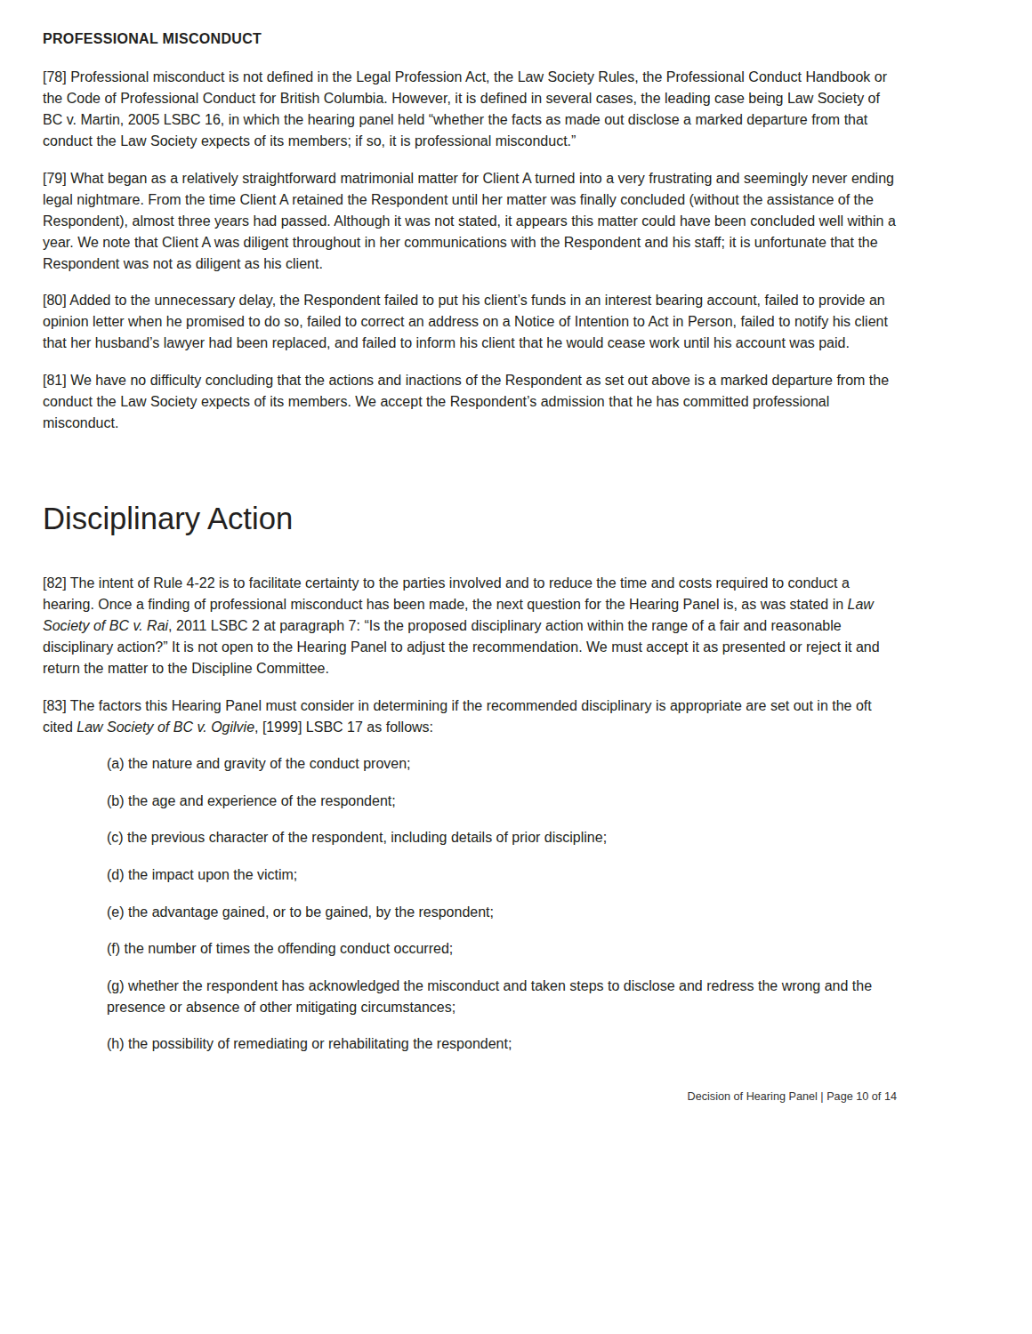PROFESSIONAL MISCONDUCT
[78] Professional misconduct is not defined in the Legal Profession Act, the Law Society Rules, the Professional Conduct Handbook or the Code of Professional Conduct for British Columbia. However, it is defined in several cases, the leading case being Law Society of BC v. Martin, 2005 LSBC 16, in which the hearing panel held “whether the facts as made out disclose a marked departure from that conduct the Law Society expects of its members; if so, it is professional misconduct.”
[79] What began as a relatively straightforward matrimonial matter for Client A turned into a very frustrating and seemingly never ending legal nightmare. From the time Client A retained the Respondent until her matter was finally concluded (without the assistance of the Respondent), almost three years had passed. Although it was not stated, it appears this matter could have been concluded well within a year. We note that Client A was diligent throughout in her communications with the Respondent and his staff; it is unfortunate that the Respondent was not as diligent as his client.
[80] Added to the unnecessary delay, the Respondent failed to put his client’s funds in an interest bearing account, failed to provide an opinion letter when he promised to do so, failed to correct an address on a Notice of Intention to Act in Person, failed to notify his client that her husband’s lawyer had been replaced, and failed to inform his client that he would cease work until his account was paid.
[81] We have no difficulty concluding that the actions and inactions of the Respondent as set out above is a marked departure from the conduct the Law Society expects of its members. We accept the Respondent’s admission that he has committed professional misconduct.
Disciplinary Action
[82] The intent of Rule 4-22 is to facilitate certainty to the parties involved and to reduce the time and costs required to conduct a hearing. Once a finding of professional misconduct has been made, the next question for the Hearing Panel is, as was stated in Law Society of BC v. Rai, 2011 LSBC 2 at paragraph 7: “Is the proposed disciplinary action within the range of a fair and reasonable disciplinary action?” It is not open to the Hearing Panel to adjust the recommendation. We must accept it as presented or reject it and return the matter to the Discipline Committee.
[83] The factors this Hearing Panel must consider in determining if the recommended disciplinary is appropriate are set out in the oft cited Law Society of BC v. Ogilvie, [1999] LSBC 17 as follows:
(a) the nature and gravity of the conduct proven;
(b) the age and experience of the respondent;
(c) the previous character of the respondent, including details of prior discipline;
(d) the impact upon the victim;
(e) the advantage gained, or to be gained, by the respondent;
(f) the number of times the offending conduct occurred;
(g) whether the respondent has acknowledged the misconduct and taken steps to disclose and redress the wrong and the presence or absence of other mitigating circumstances;
(h) the possibility of remediating or rehabilitating the respondent;
Decision of Hearing Panel | Page 10 of 14